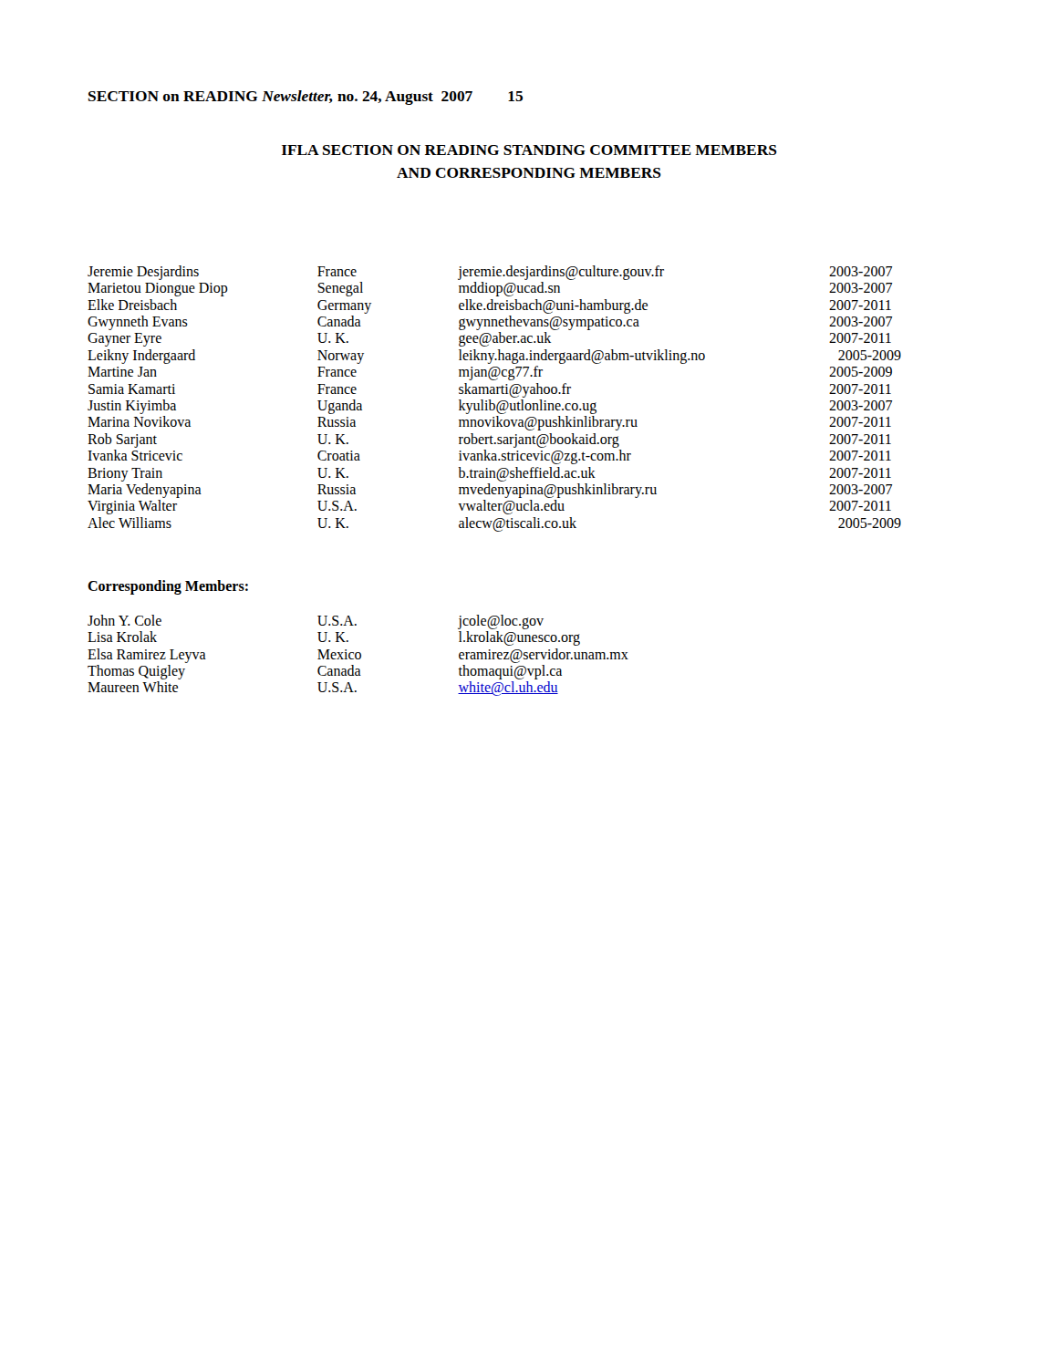SECTION on READING Newsletter, no. 24, August 200715
IFLA SECTION ON READING STANDING COMMITTEE MEMBERS
AND CORRESPONDING MEMBERS
| Jeremie Desjardins | France | jeremie.desjardins@culture.gouv.fr | 2003-2007 |
| Marietou Diongue Diop | Senegal | mddiop@ucad.sn | 2003-2007 |
| Elke Dreisbach | Germany | elke.dreisbach@uni-hamburg.de | 2007-2011 |
| Gwynneth Evans | Canada | gwynnethevans@sympatico.ca | 2003-2007 |
| Gayner Eyre | U. K. | gee@aber.ac.uk | 2007-2011 |
| Leikny Indergaard | Norway | leikny.haga.indergaard@abm-utvikling.no | 2005-2009 |
| Martine Jan | France | mjan@cg77.fr | 2005-2009 |
| Samia Kamarti | France | skamarti@yahoo.fr | 2007-2011 |
| Justin Kiyimba | Uganda | kyulib@utlonline.co.ug | 2003-2007 |
| Marina Novikova | Russia | mnovikova@pushkinlibrary.ru | 2007-2011 |
| Rob Sarjant | U. K. | robert.sarjant@bookaid.org | 2007-2011 |
| Ivanka Stricevic | Croatia | ivanka.stricevic@zg.t-com.hr | 2007-2011 |
| Briony Train | U. K. | b.train@sheffield.ac.uk | 2007-2011 |
| Maria Vedenyapina | Russia | mvedenyapina@pushkinlibrary.ru | 2003-2007 |
| Virginia Walter | U.S.A. | vwalter@ucla.edu | 2007-2011 |
| Alec Williams | U. K. | alecw@tiscali.co.uk | 2005-2009 |
Corresponding Members:
| John Y. Cole | U.S.A. | jcole@loc.gov |
| Lisa Krolak | U. K. | l.krolak@unesco.org |
| Elsa Ramirez Leyva | Mexico | eramirez@servidor.unam.mx |
| Thomas Quigley | Canada | thomaqui@vpl.ca |
| Maureen White | U.S.A. | white@cl.uh.edu |